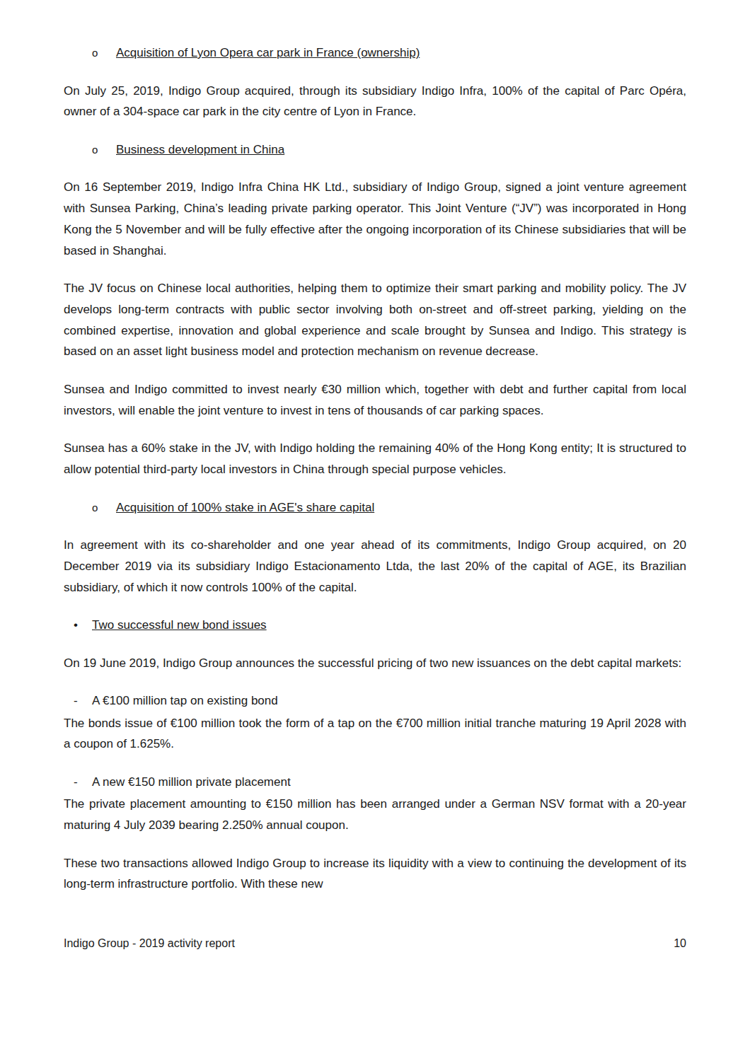o Acquisition of Lyon Opera car park in France (ownership)
On July 25, 2019, Indigo Group acquired, through its subsidiary Indigo Infra, 100% of the capital of Parc Opéra, owner of a 304-space car park in the city centre of Lyon in France.
o Business development in China
On 16 September 2019, Indigo Infra China HK Ltd., subsidiary of Indigo Group, signed a joint venture agreement with Sunsea Parking, China’s leading private parking operator. This Joint Venture (“JV”) was incorporated in Hong Kong the 5 November and will be fully effective after the ongoing incorporation of its Chinese subsidiaries that will be based in Shanghai.
The JV focus on Chinese local authorities, helping them to optimize their smart parking and mobility policy. The JV develops long-term contracts with public sector involving both on-street and off-street parking, yielding on the combined expertise, innovation and global experience and scale brought by Sunsea and Indigo. This strategy is based on an asset light business model and protection mechanism on revenue decrease.
Sunsea and Indigo committed to invest nearly €30 million which, together with debt and further capital from local investors, will enable the joint venture to invest in tens of thousands of car parking spaces.
Sunsea has a 60% stake in the JV, with Indigo holding the remaining 40% of the Hong Kong entity; It is structured to allow potential third-party local investors in China through special purpose vehicles.
o Acquisition of 100% stake in AGE's share capital
In agreement with its co-shareholder and one year ahead of its commitments, Indigo Group acquired, on 20 December 2019 via its subsidiary Indigo Estacionamento Ltda, the last 20% of the capital of AGE, its Brazilian subsidiary, of which it now controls 100% of the capital.
• Two successful new bond issues
On 19 June 2019, Indigo Group announces the successful pricing of two new issuances on the debt capital markets:
- A €100 million tap on existing bond
The bonds issue of €100 million took the form of a tap on the €700 million initial tranche maturing 19 April 2028 with a coupon of 1.625%.
- A new €150 million private placement
The private placement amounting to €150 million has been arranged under a German NSV format with a 20-year maturing 4 July 2039 bearing 2.250% annual coupon.
These two transactions allowed Indigo Group to increase its liquidity with a view to continuing the development of its long-term infrastructure portfolio. With these new
Indigo Group - 2019 activity report 10